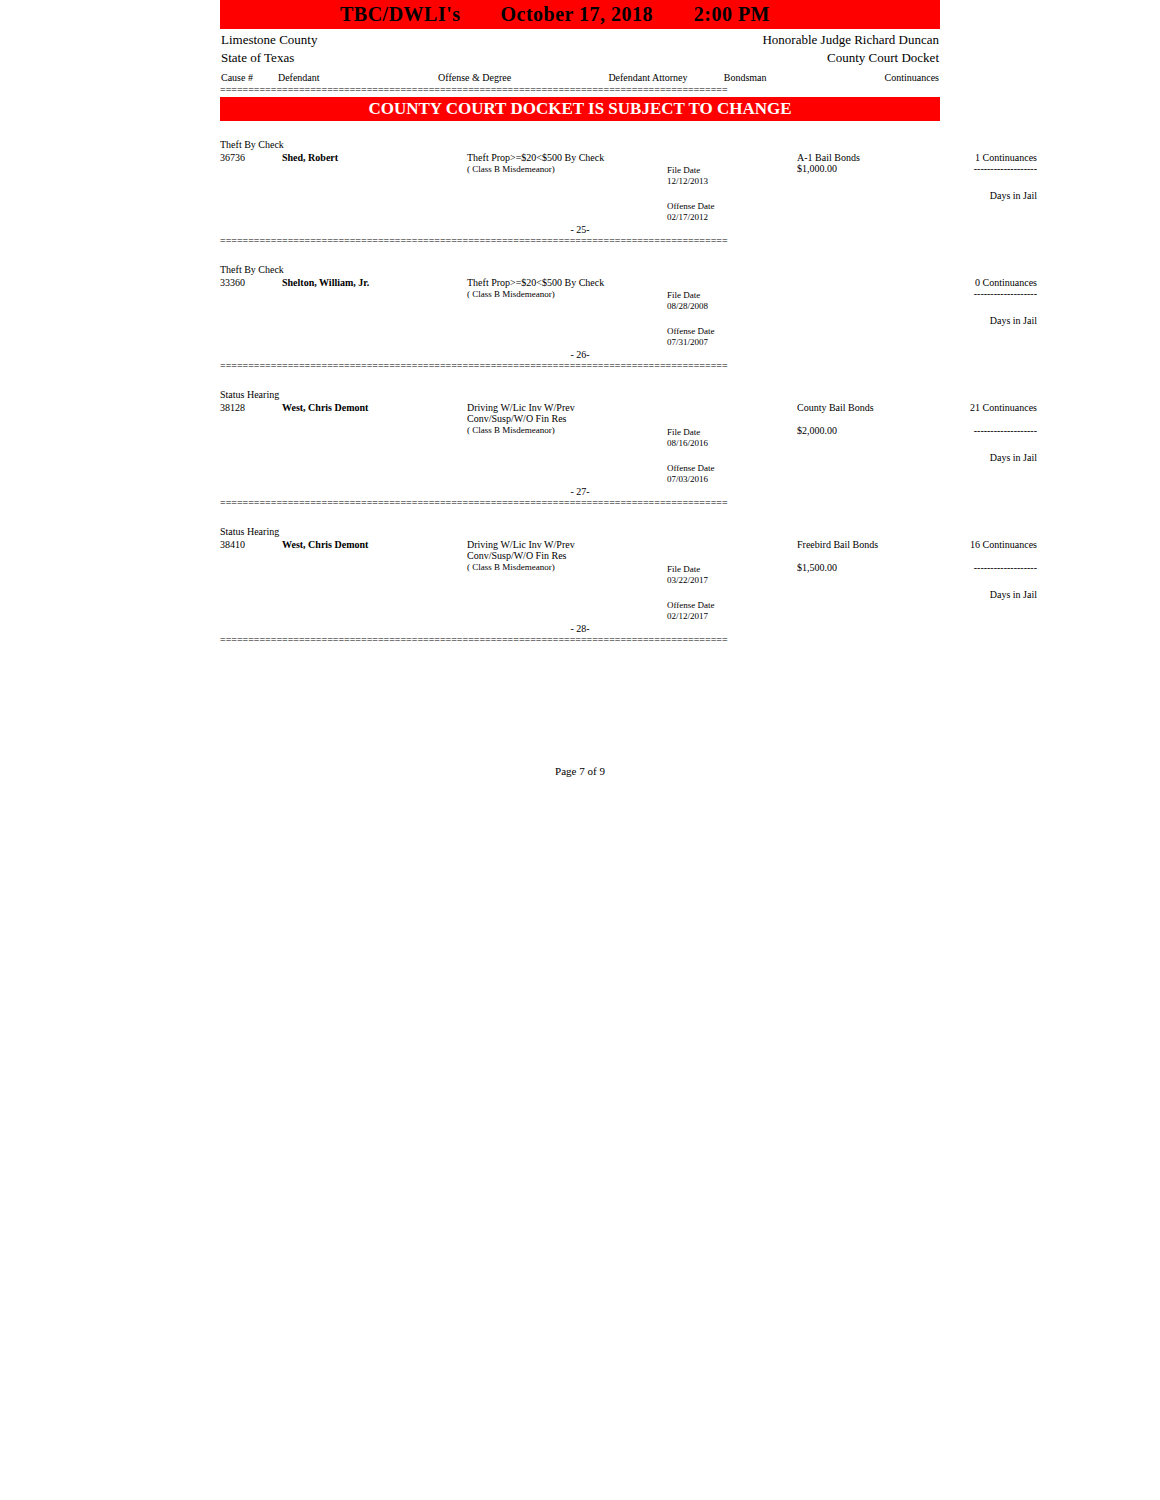| TBC/DWLI's | October 17, 2018 | 2:00 PM |
| Limestone County | Honorable Judge Richard Duncan |
| State of Texas | County Court Docket |
| Cause # | Defendant | Offense & Degree | Defendant Attorney | Bondsman | Continuances |
==========================================================================================
COUNTY COURT DOCKET IS SUBJECT TO CHANGE
Theft By Check
| 36736 | Shed, Robert | Theft Prop>=$20<$500 By Check ( Class B Misdemeanor) | File Date 12/12/2013 | A-1 Bail Bonds $1,000.00 | 1 Continuances ------------------- |
| | Offense Date 02/17/2012 | | Days in Jail |
- 25-
==========================================================================================
Theft By Check
| 33360 | Shelton, William, Jr. | Theft Prop>=$20<$500 By Check ( Class B Misdemeanor) | File Date 08/28/2008 | | 0 Continuances ------------------- |
| | Offense Date 07/31/2007 | | Days in Jail |
- 26-
==========================================================================================
Status Hearing
| 38128 | West, Chris Demont | Driving W/Lic Inv W/Prev Conv/Susp/W/O Fin Res ( Class B Misdemeanor) | File Date 08/16/2016 | County Bail Bonds $2,000.00 | 21 Continuances ------------------- |
| | Offense Date 07/03/2016 | | Days in Jail |
- 27-
==========================================================================================
Status Hearing
| 38410 | West, Chris Demont | Driving W/Lic Inv W/Prev Conv/Susp/W/O Fin Res ( Class B Misdemeanor) | File Date 03/22/2017 | Freebird Bail Bonds $1,500.00 | 16 Continuances ------------------- |
| | Offense Date 02/12/2017 | | Days in Jail |
- 28-
==========================================================================================
Page 7 of 9